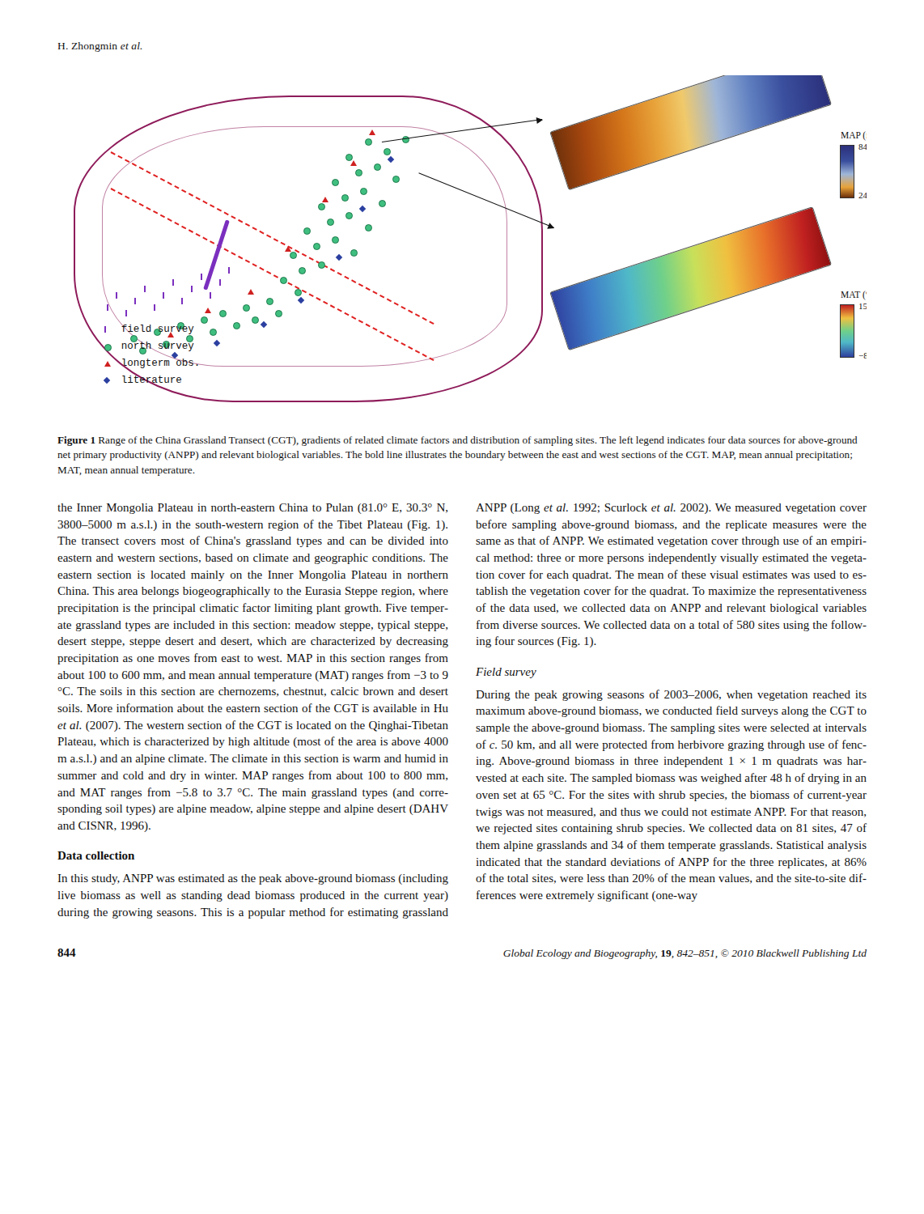H. Zhongmin et al.
field survey
north survey
longterm obs.
literature
MAP (mm) 840 24
MAT (°C) 15 −8
Figure 1 Range of the China Grassland Transect (CGT), gradients of related climate factors and distribution of sampling sites. The left legend indicates four data sources for above-ground net primary productivity (ANPP) and relevant biological variables. The bold line illustrates the boundary between the east and west sections of the CGT. MAP, mean annual precipitation; MAT, mean annual temperature.
the Inner Mongolia Plateau in north-eastern China to Pulan (81.0° E, 30.3° N, 3800–5000 m a.s.l.) in the south-western region of the Tibet Plateau (Fig. 1). The transect covers most of China's grassland types and can be divided into eastern and western sections, based on climate and geographic conditions. The eastern section is located mainly on the Inner Mongolia Plateau in northern China. This area belongs biogeographically to the Eurasia Steppe region, where precipitation is the principal climatic factor limiting plant growth. Five temperate grassland types are included in this section: meadow steppe, typical steppe, desert steppe, steppe desert and desert, which are characterized by decreasing precipitation as one moves from east to west. MAP in this section ranges from about 100 to 600 mm, and mean annual temperature (MAT) ranges from −3 to 9 °C. The soils in this section are chernozems, chestnut, calcic brown and desert soils. More information about the eastern section of the CGT is available in Hu et al. (2007). The western section of the CGT is located on the Qinghai-Tibetan Plateau, which is characterized by high altitude (most of the area is above 4000 m a.s.l.) and an alpine climate. The climate in this section is warm and humid in summer and cold and dry in winter. MAP ranges from about 100 to 800 mm, and MAT ranges from −5.8 to 3.7 °C. The main grassland types (and corresponding soil types) are alpine meadow, alpine steppe and alpine desert (DAHV and CISNR, 1996).
Data collection
In this study, ANPP was estimated as the peak above-ground biomass (including live biomass as well as standing dead biomass produced in the current year) during the growing seasons. This is a popular method for estimating grassland ANPP (Long et al. 1992; Scurlock et al. 2002). We measured vegetation cover before sampling above-ground biomass, and the replicate measures were the same as that of ANPP. We estimated vegetation cover through use of an empirical method: three or more persons independently visually estimated the vegetation cover for each quadrat. The mean of these visual estimates was used to establish the vegetation cover for the quadrat. To maximize the representativeness of the data used, we collected data on ANPP and relevant biological variables from diverse sources. We collected data on a total of 580 sites using the following four sources (Fig. 1).
Field survey
During the peak growing seasons of 2003–2006, when vegetation reached its maximum above-ground biomass, we conducted field surveys along the CGT to sample the above-ground biomass. The sampling sites were selected at intervals of c. 50 km, and all were protected from herbivore grazing through use of fencing. Above-ground biomass in three independent 1 × 1 m quadrats was harvested at each site. The sampled biomass was weighed after 48 h of drying in an oven set at 65 °C. For the sites with shrub species, the biomass of current-year twigs was not measured, and thus we could not estimate ANPP. For that reason, we rejected sites containing shrub species. We collected data on 81 sites, 47 of them alpine grasslands and 34 of them temperate grasslands. Statistical analysis indicated that the standard deviations of ANPP for the three replicates, at 86% of the total sites, were less than 20% of the mean values, and the site-to-site differences were extremely significant (one-way
844 Global Ecology and Biogeography, 19, 842–851, © 2010 Blackwell Publishing Ltd